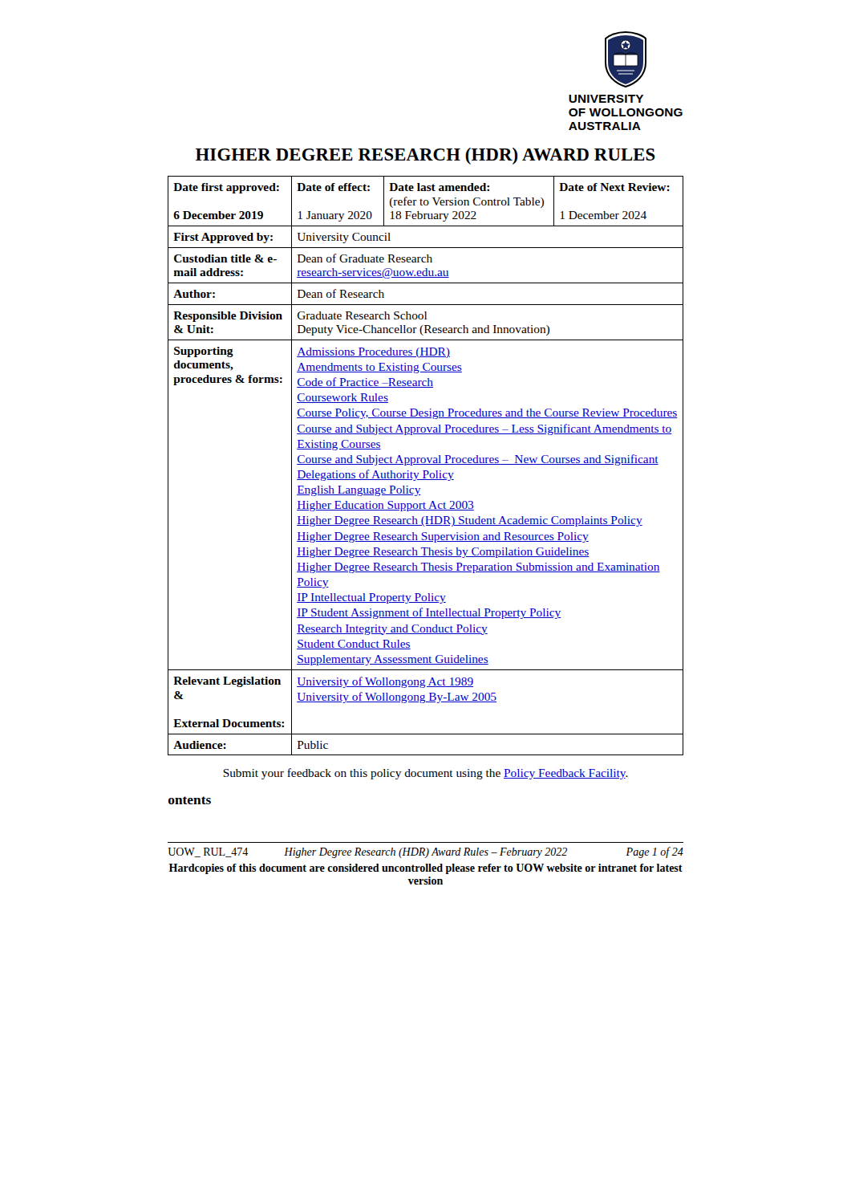UNIVERSITY
OF WOLLONGONG
AUSTRALIA
HIGHER DEGREE RESEARCH (HDR) AWARD RULES
| Date first approved: 6 December 2019 | Date of effect: 1 January 2020 | Date last amended: (refer to Version Control Table) 18 February 2022 | Date of Next Review: 1 December 2024 |
| First Approved by: | University Council |
| Custodian title & e-mail address: | Dean of Graduate Research research-services@uow.edu.au |
| Author: | Dean of Research |
| Responsible Division & Unit: | Graduate Research School Deputy Vice-Chancellor (Research and Innovation) |
| Supporting documents, procedures & forms: | Admissions Procedures (HDR) Amendments to Existing Courses Code of Practice –Research Coursework Rules Course Policy, Course Design Procedures and the Course Review Procedures Course and Subject Approval Procedures – Less Significant Amendments to Existing Courses Course and Subject Approval Procedures – New Courses and Significant Delegations of Authority Policy English Language Policy Higher Education Support Act 2003 Higher Degree Research (HDR) Student Academic Complaints Policy Higher Degree Research Supervision and Resources Policy Higher Degree Research Thesis by Compilation Guidelines Higher Degree Research Thesis Preparation Submission and Examination Policy IP Intellectual Property Policy IP Student Assignment of Intellectual Property Policy Research Integrity and Conduct Policy Student Conduct Rules Supplementary Assessment Guidelines |
| Relevant Legislation & External Documents: | University of Wollongong Act 1989 University of Wollongong By-Law 2005 |
| Audience: | Public |
Submit your feedback on this policy document using the Policy Feedback Facility.
ontents
UOW_ RUL_474 Higher Degree Research (HDR) Award Rules – February 2022 Page 1 of 24
Hardcopies of this document are considered uncontrolled please refer to UOW website or intranet for latest version